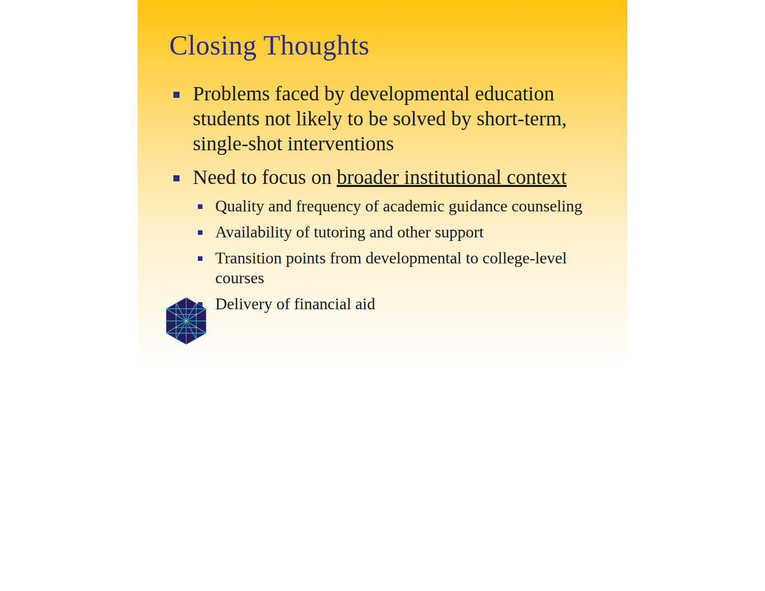Closing Thoughts
Problems faced by developmental education students not likely to be solved by short-term, single-shot interventions
Need to focus on broader institutional context
Quality and frequency of academic guidance counseling
Availability of tutoring and other support
Transition points from developmental to college-level courses
Delivery of financial aid